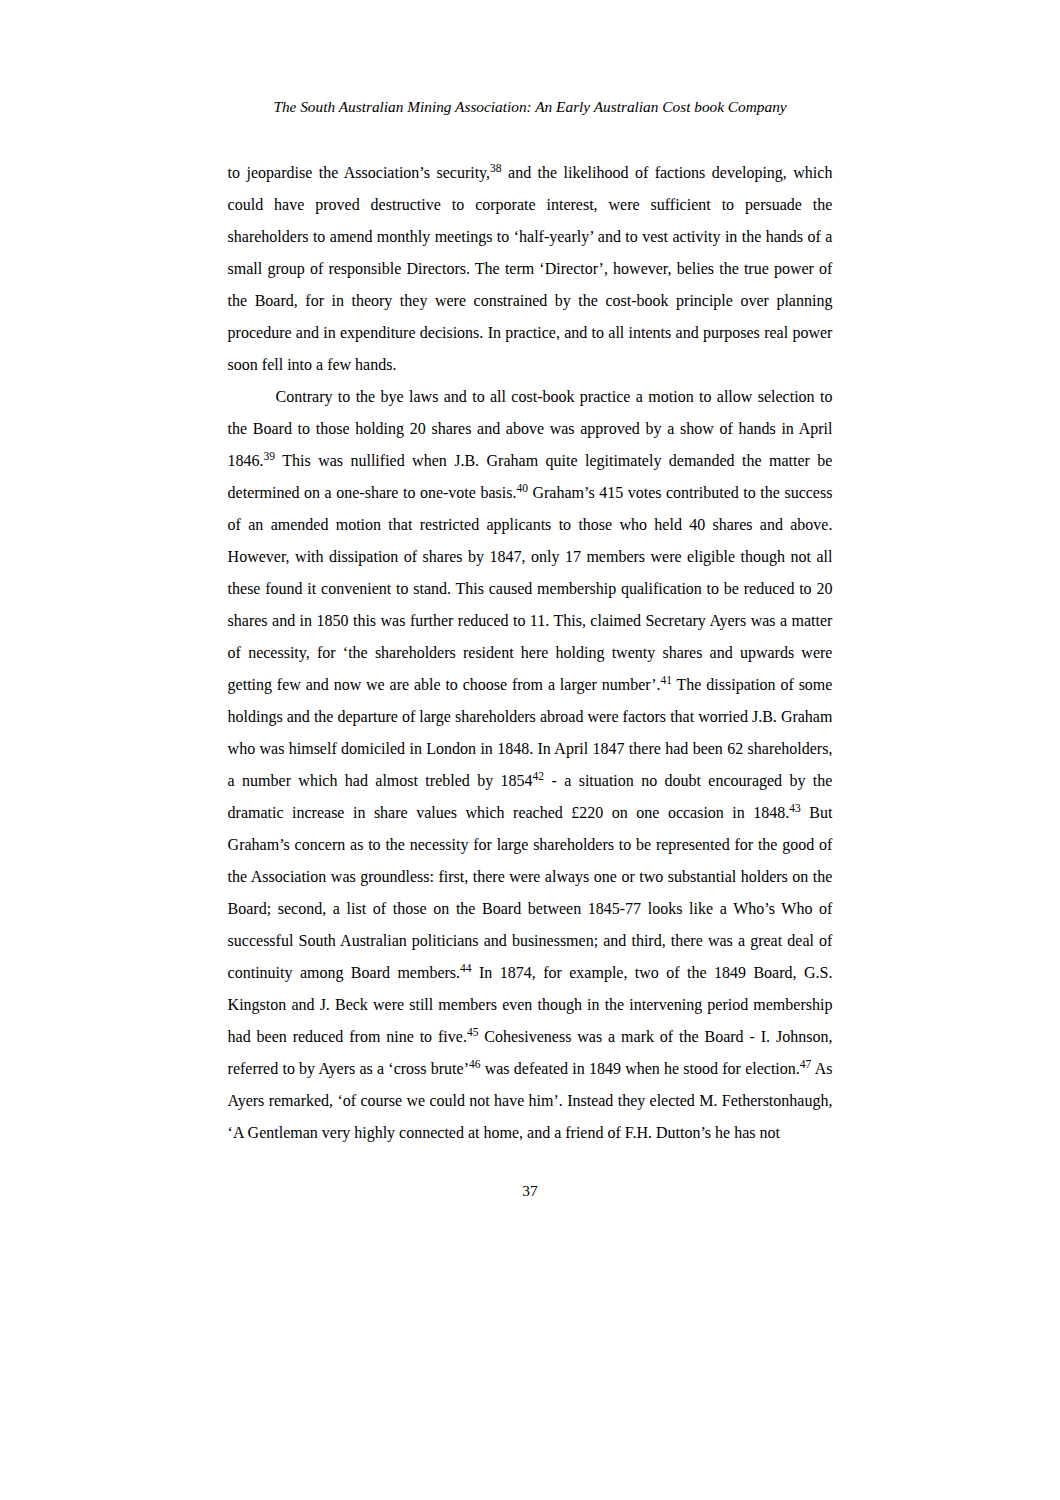The South Australian Mining Association: An Early Australian Cost book Company
to jeopardise the Association’s security,38 and the likelihood of factions developing, which could have proved destructive to corporate interest, were sufficient to persuade the shareholders to amend monthly meetings to ‘half-yearly’ and to vest activity in the hands of a small group of responsible Directors. The term ‘Director’, however, belies the true power of the Board, for in theory they were constrained by the cost-book principle over planning procedure and in expenditure decisions. In practice, and to all intents and purposes real power soon fell into a few hands.
Contrary to the bye laws and to all cost-book practice a motion to allow selection to the Board to those holding 20 shares and above was approved by a show of hands in April 1846.39 This was nullified when J.B. Graham quite legitimately demanded the matter be determined on a one-share to one-vote basis.40 Graham’s 415 votes contributed to the success of an amended motion that restricted applicants to those who held 40 shares and above. However, with dissipation of shares by 1847, only 17 members were eligible though not all these found it convenient to stand. This caused membership qualification to be reduced to 20 shares and in 1850 this was further reduced to 11. This, claimed Secretary Ayers was a matter of necessity, for ‘the shareholders resident here holding twenty shares and upwards were getting few and now we are able to choose from a larger number’.41 The dissipation of some holdings and the departure of large shareholders abroad were factors that worried J.B. Graham who was himself domiciled in London in 1848. In April 1847 there had been 62 shareholders, a number which had almost trebled by 185442 - a situation no doubt encouraged by the dramatic increase in share values which reached £220 on one occasion in 1848.43 But Graham’s concern as to the necessity for large shareholders to be represented for the good of the Association was groundless: first, there were always one or two substantial holders on the Board; second, a list of those on the Board between 1845-77 looks like a Who’s Who of successful South Australian politicians and businessmen; and third, there was a great deal of continuity among Board members.44 In 1874, for example, two of the 1849 Board, G.S. Kingston and J. Beck were still members even though in the intervening period membership had been reduced from nine to five.45 Cohesiveness was a mark of the Board - I. Johnson, referred to by Ayers as a ‘cross brute’46 was defeated in 1849 when he stood for election.47 As Ayers remarked, ‘of course we could not have him’. Instead they elected M. Fetherstonhaugh, ‘A Gentleman very highly connected at home, and a friend of F.H. Dutton’s he has not
37